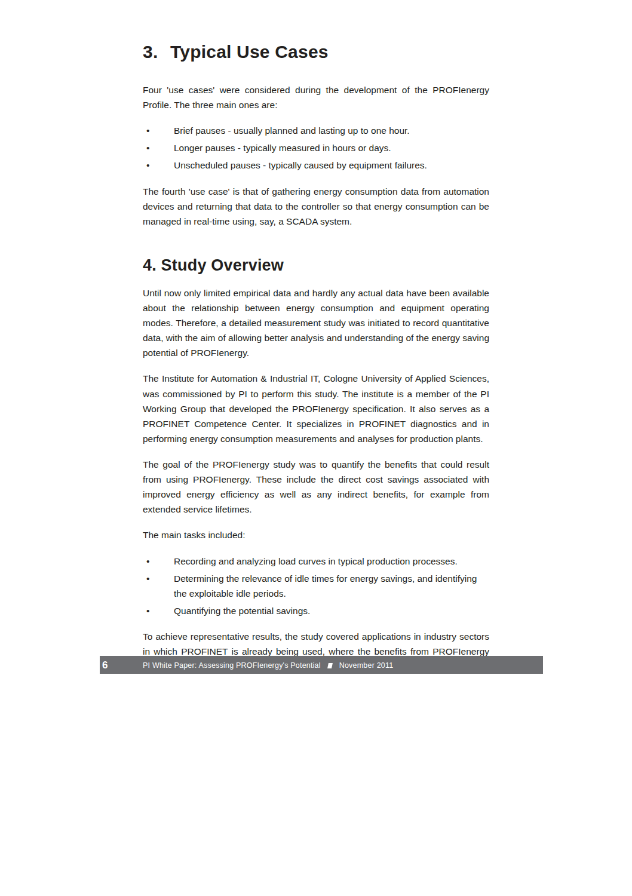3. Typical Use Cases
Four 'use cases' were considered during the development of the PROFIenergy Profile. The three main ones are:
Brief pauses - usually planned and lasting up to one hour.
Longer pauses - typically measured in hours or days.
Unscheduled pauses - typically caused by equipment failures.
The fourth 'use case' is that of gathering energy consumption data from automation devices and returning that data to the controller so that energy consumption can be managed in real-time using, say, a SCADA system.
4. Study Overview
Until now only limited empirical data and hardly any actual data have been available about the relationship between energy consumption and equipment operating modes. Therefore, a detailed measurement study was initiated to record quantitative data, with the aim of allowing better analysis and understanding of the energy saving potential of PROFIenergy.
The Institute for Automation & Industrial IT, Cologne University of Applied Sciences, was commissioned by PI to perform this study. The institute is a member of the PI Working Group that developed the PROFIenergy specification. It also serves as a PROFINET Competence Center. It specializes in PROFINET diagnostics and in performing energy consumption measurements and analyses for production plants.
The goal of the PROFIenergy study was to quantify the benefits that could result from using PROFIenergy. These include the direct cost savings associated with improved energy efficiency as well as any indirect benefits, for example from extended service lifetimes.
The main tasks included:
Recording and analyzing load curves in typical production processes.
Determining the relevance of idle times for energy savings, and identifying
the exploitable idle periods.
Quantifying the potential savings.
To achieve representative results, the study covered applications in industry sectors in which PROFINET is already being used, where the benefits from PROFIenergy are particularly relevant.
6
PI White Paper: Assessing PROFIenergy's Potential November 2011